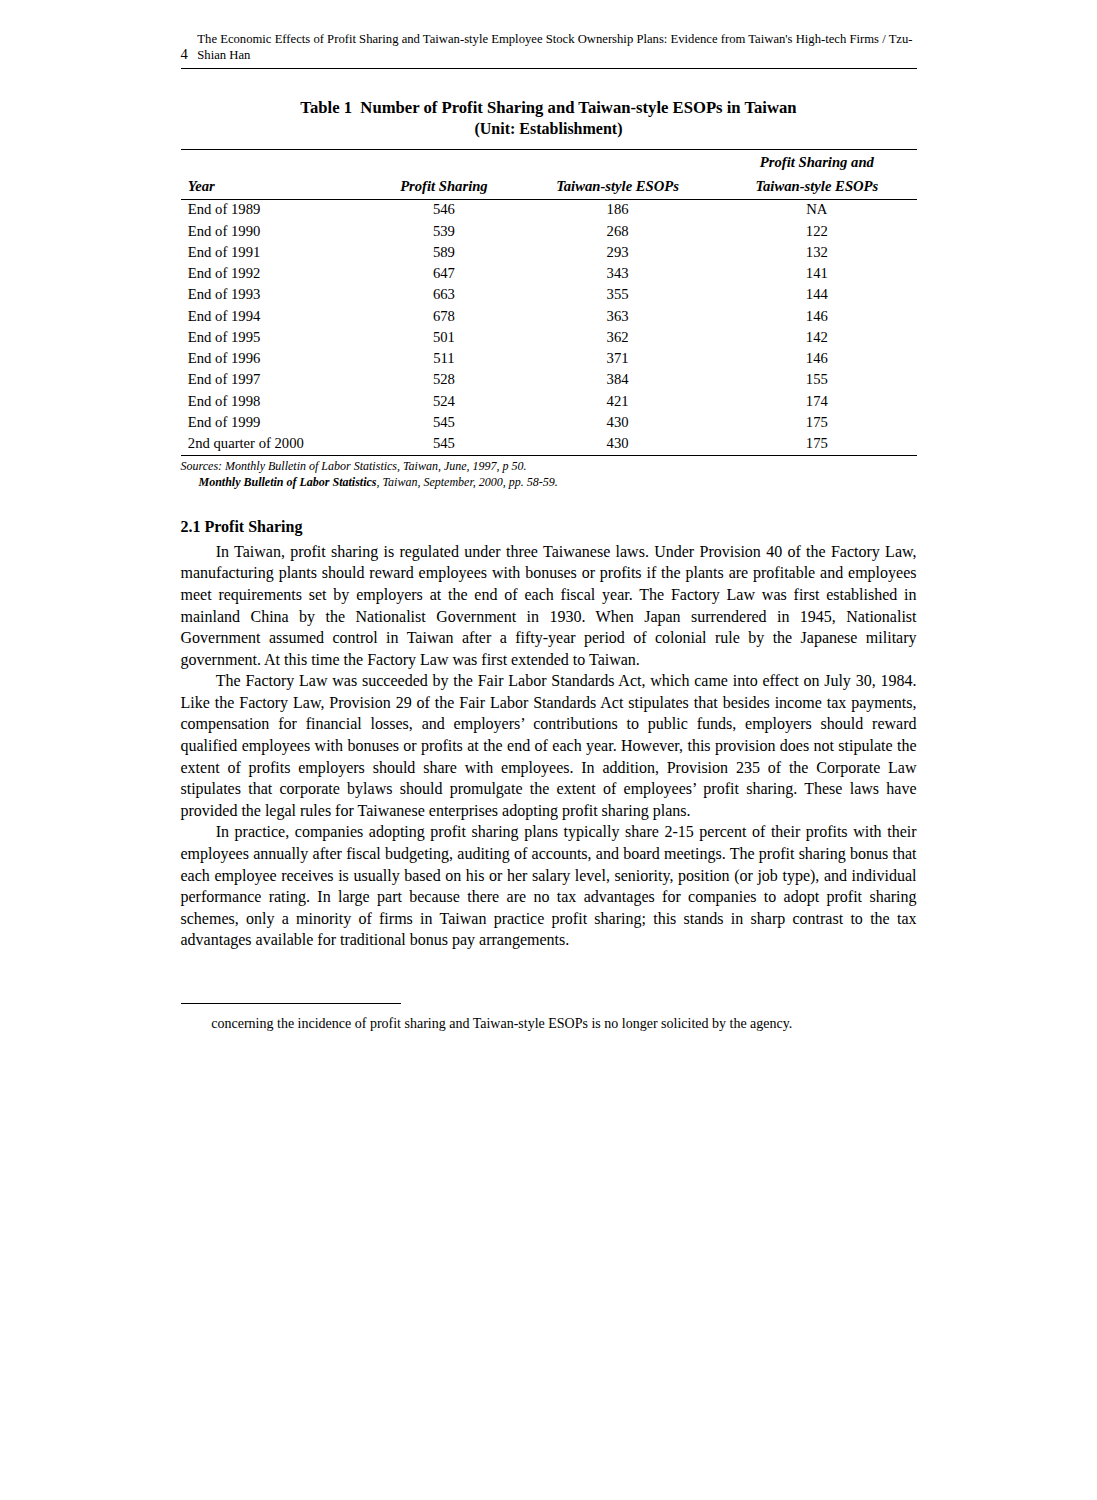4
The Economic Effects of Profit Sharing and Taiwan-style Employee Stock Ownership Plans: Evidence from Taiwan's High-tech Firms / Tzu-Shian Han
Table 1 Number of Profit Sharing and Taiwan-style ESOPs in Taiwan (Unit: Establishment)
| | | | Profit Sharing and |
| --- | --- | --- | --- |
| Year | Profit Sharing | Taiwan-style ESOPs | Taiwan-style ESOPs |
| End of 1989 | 546 | 186 | NA |
| End of 1990 | 539 | 268 | 122 |
| End of 1991 | 589 | 293 | 132 |
| End of 1992 | 647 | 343 | 141 |
| End of 1993 | 663 | 355 | 144 |
| End of 1994 | 678 | 363 | 146 |
| End of 1995 | 501 | 362 | 142 |
| End of 1996 | 511 | 371 | 146 |
| End of 1997 | 528 | 384 | 155 |
| End of 1998 | 524 | 421 | 174 |
| End of 1999 | 545 | 430 | 175 |
| 2nd quarter of 2000 | 545 | 430 | 175 |
Sources: Monthly Bulletin of Labor Statistics, Taiwan, June, 1997, p 50.
Monthly Bulletin of Labor Statistics, Taiwan, September, 2000, pp. 58-59.
2.1 Profit Sharing
In Taiwan, profit sharing is regulated under three Taiwanese laws. Under Provision 40 of the Factory Law, manufacturing plants should reward employees with bonuses or profits if the plants are profitable and employees meet requirements set by employers at the end of each fiscal year. The Factory Law was first established in mainland China by the Nationalist Government in 1930. When Japan surrendered in 1945, Nationalist Government assumed control in Taiwan after a fifty-year period of colonial rule by the Japanese military government. At this time the Factory Law was first extended to Taiwan.
The Factory Law was succeeded by the Fair Labor Standards Act, which came into effect on July 30, 1984. Like the Factory Law, Provision 29 of the Fair Labor Standards Act stipulates that besides income tax payments, compensation for financial losses, and employers’ contributions to public funds, employers should reward qualified employees with bonuses or profits at the end of each year. However, this provision does not stipulate the extent of profits employers should share with employees. In addition, Provision 235 of the Corporate Law stipulates that corporate bylaws should promulgate the extent of employees’ profit sharing. These laws have provided the legal rules for Taiwanese enterprises adopting profit sharing plans.
In practice, companies adopting profit sharing plans typically share 2-15 percent of their profits with their employees annually after fiscal budgeting, auditing of accounts, and board meetings. The profit sharing bonus that each employee receives is usually based on his or her salary level, seniority, position (or job type), and individual performance rating. In large part because there are no tax advantages for companies to adopt profit sharing schemes, only a minority of firms in Taiwan practice profit sharing; this stands in sharp contrast to the tax advantages available for traditional bonus pay arrangements.
concerning the incidence of profit sharing and Taiwan-style ESOPs is no longer solicited by the agency.